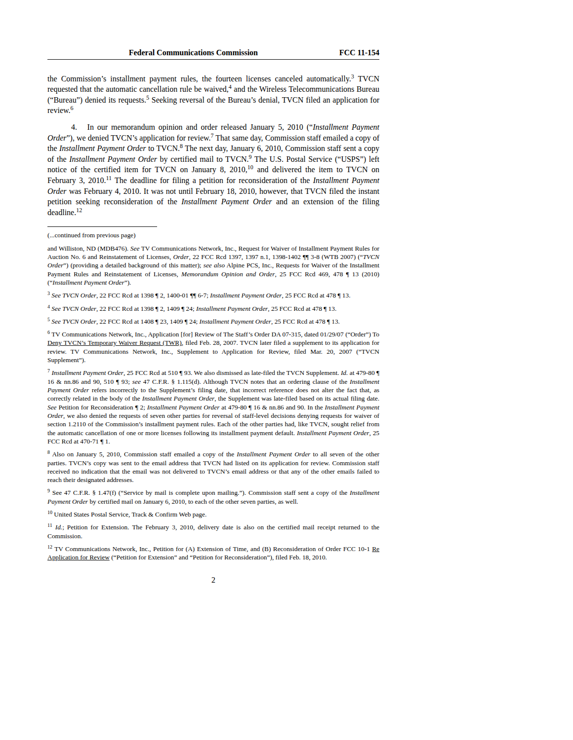Federal Communications Commission
FCC 11-154
the Commission’s installment payment rules, the fourteen licenses canceled automatically.3 TVCN requested that the automatic cancellation rule be waived,4 and the Wireless Telecommunications Bureau (“Bureau”) denied its requests.5 Seeking reversal of the Bureau’s denial, TVCN filed an application for review.6
4. In our memorandum opinion and order released January 5, 2010 (“Installment Payment Order”), we denied TVCN’s application for review.7 That same day, Commission staff emailed a copy of the Installment Payment Order to TVCN.8 The next day, January 6, 2010, Commission staff sent a copy of the Installment Payment Order by certified mail to TVCN.9 The U.S. Postal Service (“USPS”) left notice of the certified item for TVCN on January 8, 2010,10 and delivered the item to TVCN on February 3, 2010.11 The deadline for filing a petition for reconsideration of the Installment Payment Order was February 4, 2010. It was not until February 18, 2010, however, that TVCN filed the instant petition seeking reconsideration of the Installment Payment Order and an extension of the filing deadline.12
(...continued from previous page)
and Williston, ND (MDB476). See TV Communications Network, Inc., Request for Waiver of Installment Payment Rules for Auction No. 6 and Reinstatement of Licenses, Order, 22 FCC Rcd 1397, 1397 n.1, 1398-1402 ¶¶ 3-8 (WTB 2007) (“TVCN Order”) (providing a detailed background of this matter); see also Alpine PCS, Inc., Requests for Waiver of the Installment Payment Rules and Reinstatement of Licenses, Memorandum Opinion and Order, 25 FCC Rcd 469, 478 ¶ 13 (2010) (“Installment Payment Order”).
3 See TVCN Order, 22 FCC Rcd at 1398 ¶ 2, 1400-01 ¶¶ 6-7; Installment Payment Order, 25 FCC Rcd at 478 ¶ 13.
4 See TVCN Order, 22 FCC Rcd at 1398 ¶ 2, 1409 ¶ 24; Installment Payment Order, 25 FCC Rcd at 478 ¶ 13.
5 See TVCN Order, 22 FCC Rcd at 1408 ¶ 23, 1409 ¶ 24; Installment Payment Order, 25 FCC Rcd at 478 ¶ 13.
6 TV Communications Network, Inc., Application [for] Review of The Staff’s Order DA 07-315, dated 01/29/07 (“Order”) To Deny TVCN’s Temporary Waiver Request (TWR), filed Feb. 28, 2007. TVCN later filed a supplement to its application for review. TV Communications Network, Inc., Supplement to Application for Review, filed Mar. 20, 2007 (“TVCN Supplement”).
7 Installment Payment Order, 25 FCC Rcd at 510 ¶ 93. We also dismissed as late-filed the TVCN Supplement. Id. at 479-80 ¶ 16 & nn.86 and 90, 510 ¶ 93; see 47 C.F.R. § 1.115(d). Although TVCN notes that an ordering clause of the Installment Payment Order refers incorrectly to the Supplement’s filing date, that incorrect reference does not alter the fact that, as correctly related in the body of the Installment Payment Order, the Supplement was late-filed based on its actual filing date. See Petition for Reconsideration ¶ 2; Installment Payment Order at 479-80 ¶ 16 & nn.86 and 90. In the Installment Payment Order, we also denied the requests of seven other parties for reversal of staff-level decisions denying requests for waiver of section 1.2110 of the Commission’s installment payment rules. Each of the other parties had, like TVCN, sought relief from the automatic cancellation of one or more licenses following its installment payment default. Installment Payment Order, 25 FCC Rcd at 470-71 ¶ 1.
8 Also on January 5, 2010, Commission staff emailed a copy of the Installment Payment Order to all seven of the other parties. TVCN’s copy was sent to the email address that TVCN had listed on its application for review. Commission staff received no indication that the email was not delivered to TVCN’s email address or that any of the other emails failed to reach their designated addresses.
9 See 47 C.F.R. § 1.47(f) (“Service by mail is complete upon mailing.”). Commission staff sent a copy of the Installment Payment Order by certified mail on January 6, 2010, to each of the other seven parties, as well.
10 United States Postal Service, Track & Confirm Web page.
11 Id.; Petition for Extension. The February 3, 2010, delivery date is also on the certified mail receipt returned to the Commission.
12 TV Communications Network, Inc., Petition for (A) Extension of Time, and (B) Reconsideration of Order FCC 10-1 Re Application for Review (“Petition for Extension” and “Petition for Reconsideration”), filed Feb. 18, 2010.
2